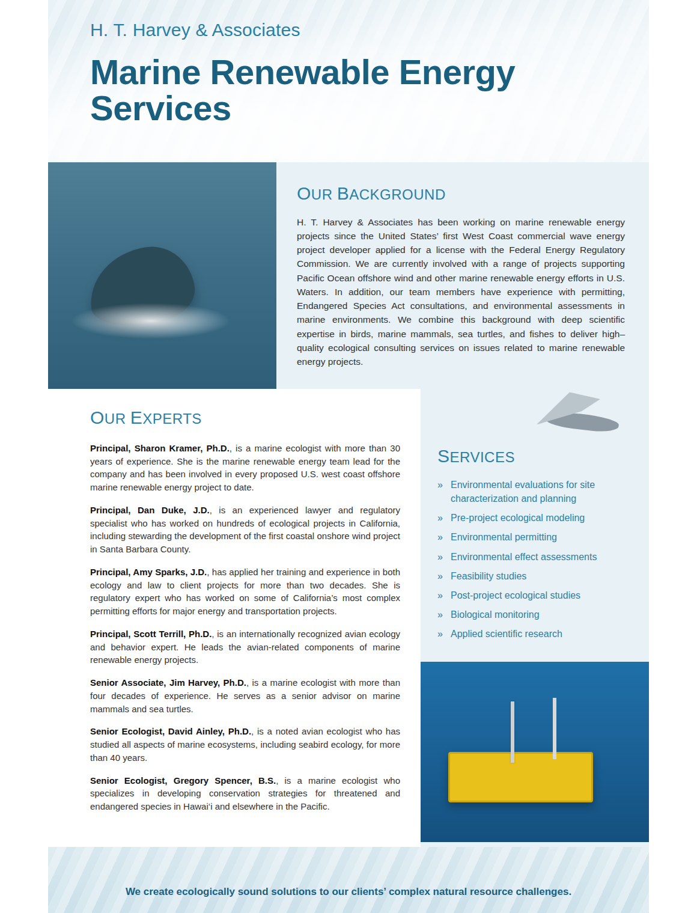H. T. Harvey & Associates
Marine Renewable Energy Services
OUR BACKGROUND
H. T. Harvey & Associates has been working on marine renewable energy projects since the United States’ first West Coast commercial wave energy project developer applied for a license with the Federal Energy Regulatory Commission. We are currently involved with a range of projects supporting Pacific Ocean offshore wind and other marine renewable energy efforts in U.S. Waters. In addition, our team members have experience with permitting, Endangered Species Act consultations, and environmental assessments in marine environments. We combine this background with deep scientific expertise in birds, marine mammals, sea turtles, and fishes to deliver high–quality ecological consulting services on issues related to marine renewable energy projects.
OUR EXPERTS
Principal, Sharon Kramer, Ph.D., is a marine ecologist with more than 30 years of experience. She is the marine renewable energy team lead for the company and has been involved in every proposed U.S. west coast offshore marine renewable energy project to date.
Principal, Dan Duke, J.D., is an experienced lawyer and regulatory specialist who has worked on hundreds of ecological projects in California, including stewarding the development of the first coastal onshore wind project in Santa Barbara County.
Principal, Amy Sparks, J.D., has applied her training and experience in both ecology and law to client projects for more than two decades. She is regulatory expert who has worked on some of California’s most complex permitting efforts for major energy and transportation projects.
Principal, Scott Terrill, Ph.D., is an internationally recognized avian ecology and behavior expert. He leads the avian-related components of marine renewable energy projects.
Senior Associate, Jim Harvey, Ph.D., is a marine ecologist with more than four decades of experience. He serves as a senior advisor on marine mammals and sea turtles.
Senior Ecologist, David Ainley, Ph.D., is a noted avian ecologist who has studied all aspects of marine ecosystems, including seabird ecology, for more than 40 years.
Senior Ecologist, Gregory Spencer, B.S., is a marine ecologist who specializes in developing conservation strategies for threatened and endangered species in Hawai‘i and elsewhere in the Pacific.
SERVICES
Environmental evaluations for site characterization and planning
Pre-project ecological modeling
Environmental permitting
Environmental effect assessments
Feasibility studies
Post-project ecological studies
Biological monitoring
Applied scientific research
We create ecologically sound solutions to our clients’ complex natural resource challenges.